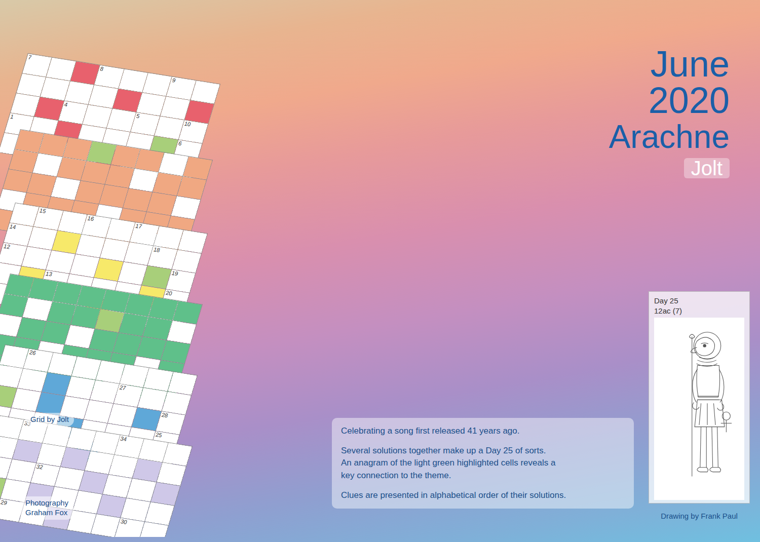June 2020 Arachne Jolt
| 7 | | | 8 | | | 9 | |
| | | 4 | | | 5 | | 10 |
| 1 | | | | | | | 6 |
| | | 2 | | | | 3 | |
| | 15 | | 16 | | 17 | | |
| 14 | | | | | | 18 | |
| 12 | | | | | | | 19 |
| | | 13 | | | | | 20 |
| 11 | | | | | | | |
| | 26 | | | | | | |
| | | | | | 27 | | |
| | | | | | | | 28 |
| 21 | | | | | | | 25 |
| | 22 | | 23 | | | 24 | |
| | 33 | | | | 34 | | |
| 31 | | | | | | | |
| | | 32 | | | | | |
| | 29 | | | | | 30 | |
Grid by Jolt
Photography
Graham Fox
Celebrating a song first released 41 years ago.
Several solutions together make up a Day 25 of sorts.
An anagram of the light green highlighted cells reveals a
key connection to the theme.
Clues are presented in alphabetical order of their solutions.
Day 25
12ac (7)
Drawing by Frank Paul